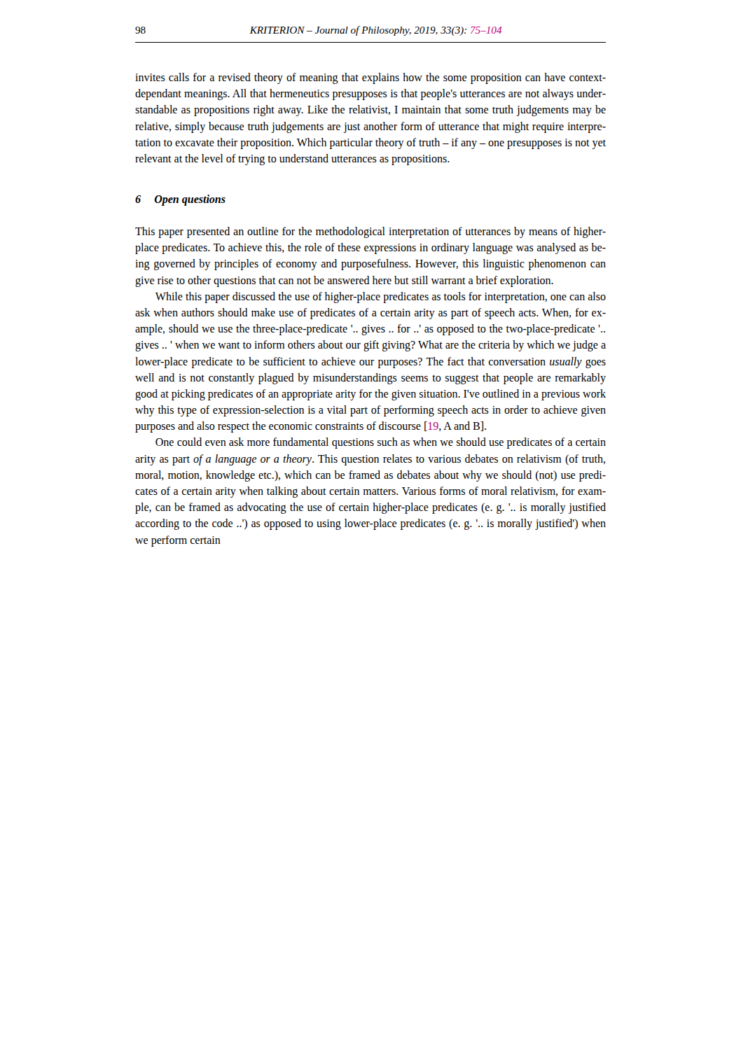98 KRITERION – Journal of Philosophy, 2019, 33(3): 75–104
invites calls for a revised theory of meaning that explains how the some proposition can have context-dependant meanings. All that hermeneutics presupposes is that people's utterances are not always understandable as propositions right away. Like the relativist, I maintain that some truth judgements may be relative, simply because truth judgements are just another form of utterance that might require interpretation to excavate their proposition. Which particular theory of truth – if any – one presupposes is not yet relevant at the level of trying to understand utterances as propositions.
6 Open questions
This paper presented an outline for the methodological interpretation of utterances by means of higher-place predicates. To achieve this, the role of these expressions in ordinary language was analysed as being governed by principles of economy and purposefulness. However, this linguistic phenomenon can give rise to other questions that can not be answered here but still warrant a brief exploration.
While this paper discussed the use of higher-place predicates as tools for interpretation, one can also ask when authors should make use of predicates of a certain arity as part of speech acts. When, for example, should we use the three-place-predicate '.. gives .. for ..' as opposed to the two-place-predicate '.. gives .. ' when we want to inform others about our gift giving? What are the criteria by which we judge a lower-place predicate to be sufficient to achieve our purposes? The fact that conversation usually goes well and is not constantly plagued by misunderstandings seems to suggest that people are remarkably good at picking predicates of an appropriate arity for the given situation. I've outlined in a previous work why this type of expression-selection is a vital part of performing speech acts in order to achieve given purposes and also respect the economic constraints of discourse [19, A and B].
One could even ask more fundamental questions such as when we should use predicates of a certain arity as part of a language or a theory. This question relates to various debates on relativism (of truth, moral, motion, knowledge etc.), which can be framed as debates about why we should (not) use predicates of a certain arity when talking about certain matters. Various forms of moral relativism, for example, can be framed as advocating the use of certain higher-place predicates (e. g. '.. is morally justified according to the code ..') as opposed to using lower-place predicates (e. g. '.. is morally justified') when we perform certain